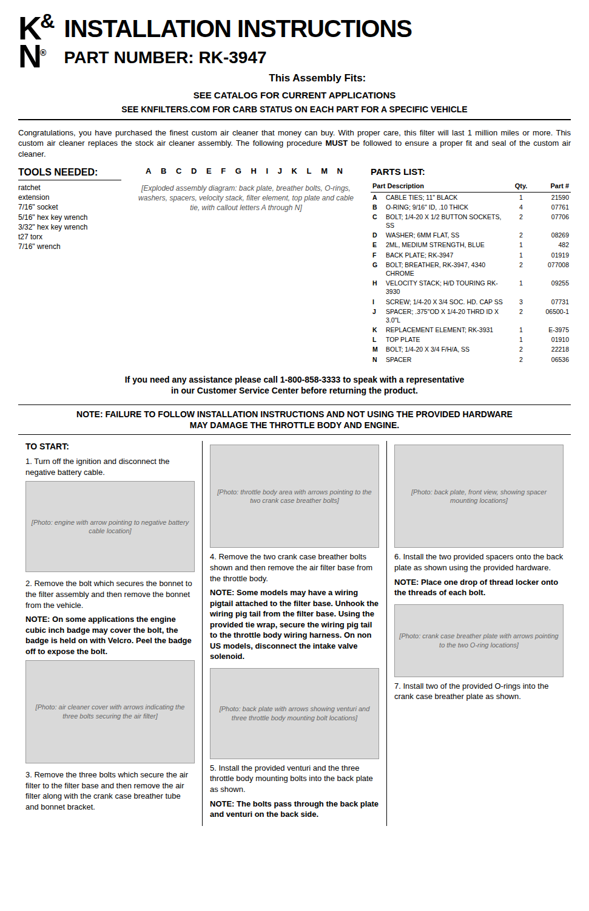K&
N®
INSTALLATION INSTRUCTIONS
PART NUMBER: RK-3947
This Assembly Fits:
SEE CATALOG FOR CURRENT APPLICATIONS
SEE KNFILTERS.COM FOR CARB STATUS ON EACH PART FOR A SPECIFIC VEHICLE
Congratulations, you have purchased the finest custom air cleaner that money can buy. With proper care, this filter will last 1 million miles or more. This custom air cleaner replaces the stock air cleaner assembly. The following procedure MUST be followed to ensure a proper fit and seal of the custom air cleaner.
TOOLS NEEDED:
ratchet
extension
7/16" socket
5/16" hex key wrench
3/32" hex key wrench
t27 torx
7/16" wrench
A B C D E F G H I J K L M N
[Exploded assembly diagram: back plate, breather bolts, O-rings, washers, spacers, velocity stack, filter element, top plate and cable tie, with callout letters A through N]
PARTS LIST:
| Part Description | Qty. | Part # |
| --- | --- | --- |
| A | CABLE TIES; 11" BLACK | 1 | 21590 |
| B | O-RING; 9/16" ID, .10 THICK | 4 | 07761 |
| C | BOLT; 1/4-20 X 1/2 BUTTON SOCKETS, SS | 2 | 07706 |
| D | WASHER; 6MM FLAT, SS | 2 | 08269 |
| E | 2ML, MEDIUM STRENGTH, BLUE | 1 | 482 |
| F | BACK PLATE; RK-3947 | 1 | 01919 |
| G | BOLT; BREATHER, RK-3947, 4340 CHROME | 2 | 077008 |
| H | VELOCITY STACK; H/D TOURING RK-3930 | 1 | 09255 |
| I | SCREW; 1/4-20 X 3/4 SOC. HD. CAP SS | 3 | 07731 |
| J | SPACER; .375"OD X 1/4-20 THRD ID X 3.0"L | 2 | 06500-1 |
| K | REPLACEMENT ELEMENT; RK-3931 | 1 | E-3975 |
| L | TOP PLATE | 1 | 01910 |
| M | BOLT; 1/4-20 X 3/4 F/H/A, SS | 2 | 22218 |
| N | SPACER | 2 | 06536 |
If you need any assistance please call 1-800-858-3333 to speak with a representative
in our Customer Service Center before returning the product.
NOTE: FAILURE TO FOLLOW INSTALLATION INSTRUCTIONS AND NOT USING THE PROVIDED HARDWARE
MAY DAMAGE THE THROTTLE BODY AND ENGINE.
TO START:
1. Turn off the ignition and disconnect the negative battery cable.
[Photo: engine with arrow pointing to negative battery cable location]
2. Remove the bolt which secures the bonnet to the filter assembly and then remove the bonnet from the vehicle.
NOTE: On some applications the engine cubic inch badge may cover the bolt, the badge is held on with Velcro. Peel the badge off to expose the bolt.
[Photo: air cleaner cover with arrows indicating the three bolts securing the air filter]
3. Remove the three bolts which secure the air filter to the filter base and then remove the air filter along with the crank case breather tube and bonnet bracket.
[Photo: throttle body area with arrows pointing to the two crank case breather bolts]
4. Remove the two crank case breather bolts shown and then remove the air filter base from the throttle body.
NOTE: Some models may have a wiring pigtail attached to the filter base. Unhook the wiring pig tail from the filter base. Using the provided tie wrap, secure the wiring pig tail to the throttle body wiring harness. On non US models, disconnect the intake valve solenoid.
[Photo: back plate with arrows showing venturi and three throttle body mounting bolt locations]
5. Install the provided venturi and the three throttle body mounting bolts into the back plate as shown.
NOTE: The bolts pass through the back plate and venturi on the back side.
[Photo: back plate, front view, showing spacer mounting locations]
6. Install the two provided spacers onto the back plate as shown using the provided hardware.
NOTE: Place one drop of thread locker onto the threads of each bolt.
[Photo: crank case breather plate with arrows pointing to the two O-ring locations]
7. Install two of the provided O-rings into the crank case breather plate as shown.